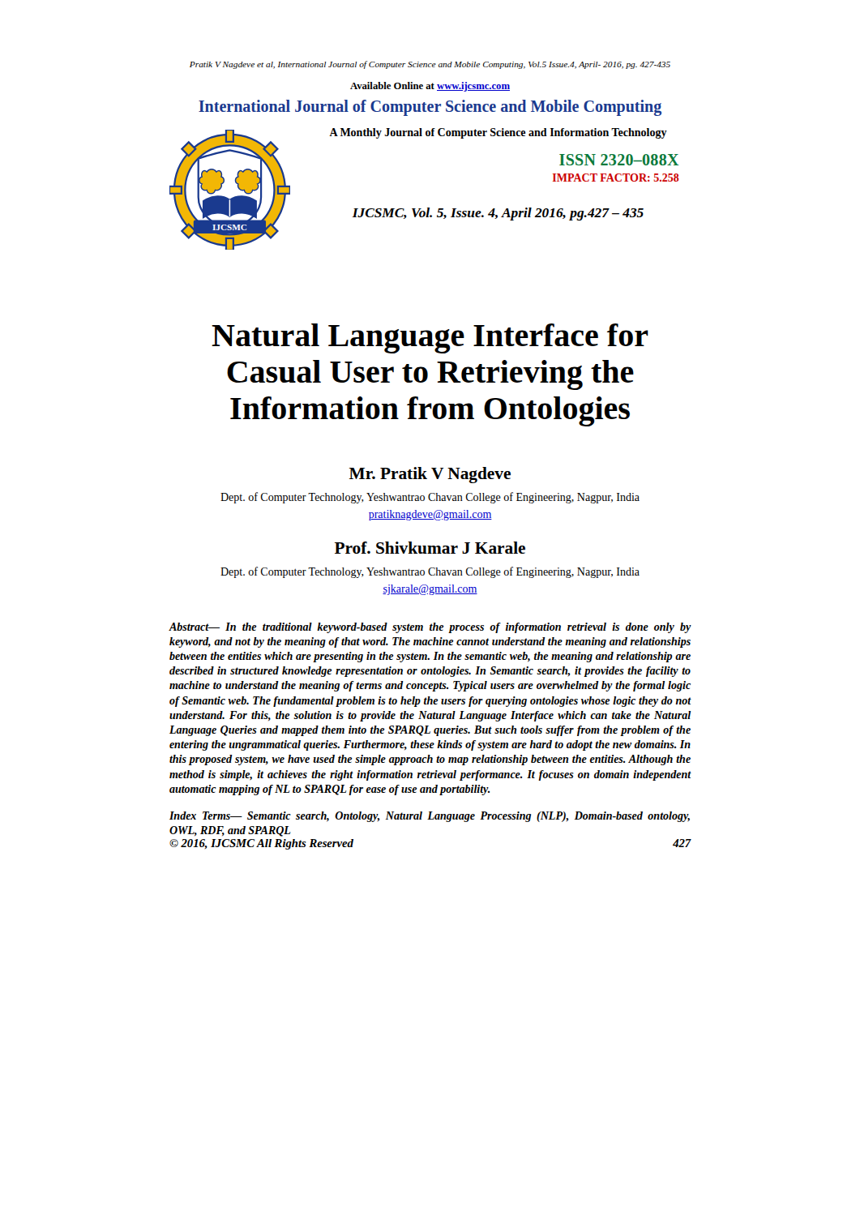Pratik V Nagdeve et al, International Journal of Computer Science and Mobile Computing, Vol.5 Issue.4, April- 2016, pg. 427-435
Available Online at www.ijcsmc.com
International Journal of Computer Science and Mobile Computing
IJCSMC
A Monthly Journal of Computer Science and Information Technology
ISSN 2320–088X
IMPACT FACTOR: 5.258
IJCSMC, Vol. 5, Issue. 4, April 2016, pg.427 – 435
Natural Language Interface for Casual User to Retrieving the Information from Ontologies
Mr. Pratik V Nagdeve
Dept. of Computer Technology, Yeshwantrao Chavan College of Engineering, Nagpur, India
pratiknagdeve@gmail.com
Prof. Shivkumar J Karale
Dept. of Computer Technology, Yeshwantrao Chavan College of Engineering, Nagpur, India
sjkarale@gmail.com
Abstract— In the traditional keyword-based system the process of information retrieval is done only by keyword, and not by the meaning of that word. The machine cannot understand the meaning and relationships between the entities which are presenting in the system. In the semantic web, the meaning and relationship are described in structured knowledge representation or ontologies. In Semantic search, it provides the facility to machine to understand the meaning of terms and concepts. Typical users are overwhelmed by the formal logic of Semantic web. The fundamental problem is to help the users for querying ontologies whose logic they do not understand. For this, the solution is to provide the Natural Language Interface which can take the Natural Language Queries and mapped them into the SPARQL queries. But such tools suffer from the problem of the entering the ungrammatical queries. Furthermore, these kinds of system are hard to adopt the new domains. In this proposed system, we have used the simple approach to map relationship between the entities. Although the method is simple, it achieves the right information retrieval performance. It focuses on domain independent automatic mapping of NL to SPARQL for ease of use and portability.
Index Terms— Semantic search, Ontology, Natural Language Processing (NLP), Domain-based ontology, OWL, RDF, and SPARQL
© 2016, IJCSMC All Rights Reserved 427